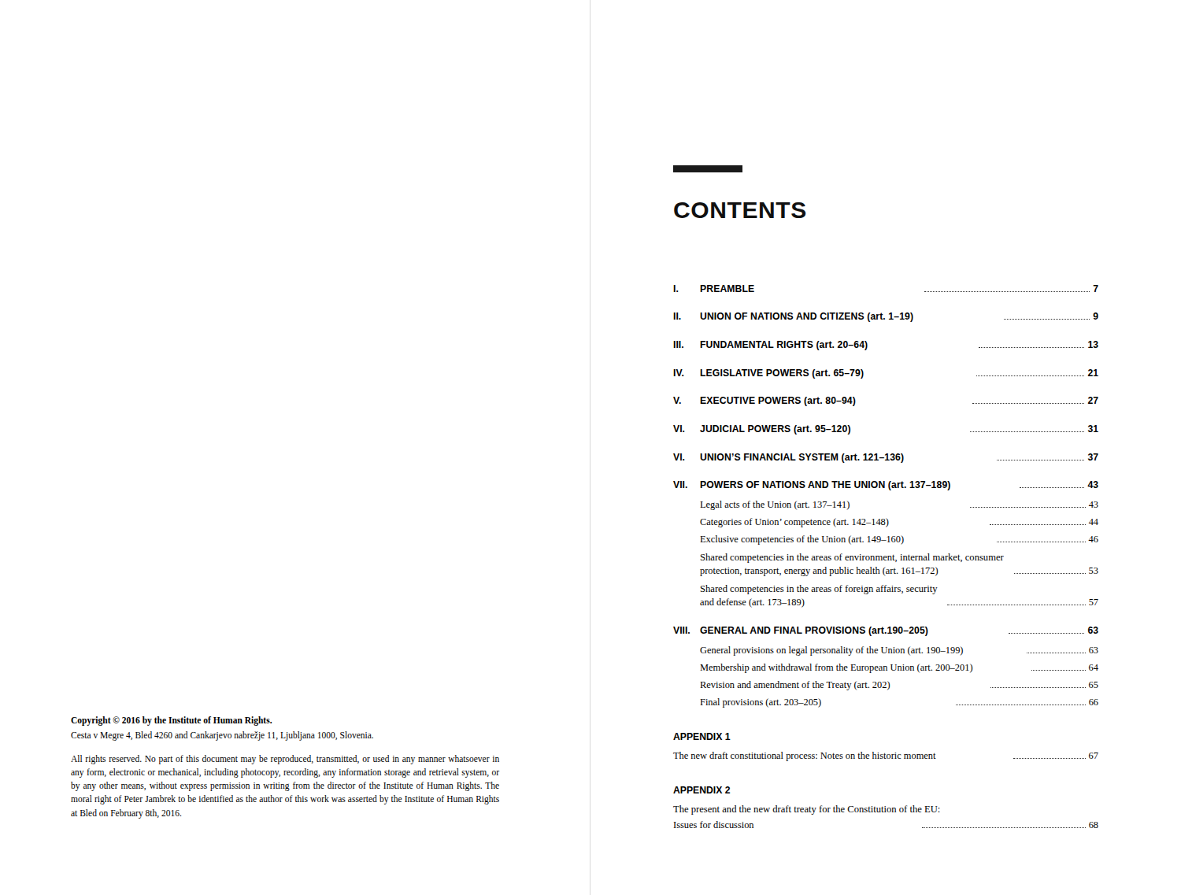Copyright © 2016 by the Institute of Human Rights.
Cesta v Megre 4, Bled 4260 and Cankarjevo nabrežje 11, Ljubljana 1000, Slovenia.
All rights reserved. No part of this document may be reproduced, transmitted, or used in any manner whatsoever in any form, electronic or mechanical, including photocopy, recording, any information storage and retrieval system, or by any other means, without express permission in writing from the director of the Institute of Human Rights. The moral right of Peter Jambrek to be identified as the author of this work was asserted by the Institute of Human Rights at Bled on February 8th, 2016.
CONTENTS
I.
PREAMBLE
7
II.
UNION OF NATIONS AND CITIZENS (art. 1–19)
9
III.
FUNDAMENTAL RIGHTS (art. 20–64)
13
IV.
LEGISLATIVE POWERS (art. 65–79)
21
V.
EXECUTIVE POWERS (art. 80–94)
27
VI.
JUDICIAL POWERS (art. 95–120)
31
VI.
UNION’S FINANCIAL SYSTEM (art. 121–136)
37
VII.
POWERS OF NATIONS AND THE UNION (art. 137–189)
43
Legal acts of the Union (art. 137–141)
43
Categories of Union’ competence (art. 142–148)
44
Exclusive competencies of the Union (art. 149–160)
46
Shared competencies in the areas of environment, internal market, consumer protection, transport, energy and public health (art. 161–172) 53
Shared competencies in the areas of foreign affairs, security and defense (art. 173–189) 57
VIII.
GENERAL AND FINAL PROVISIONS (art.190–205)
63
General provisions on legal personality of the Union (art. 190–199)
63
Membership and withdrawal from the European Union (art. 200–201)
64
Revision and amendment of the Treaty (art. 202)
65
Final provisions (art. 203–205)
66
APPENDIX 1
The new draft constitutional process: Notes on the historic moment
67
APPENDIX 2
The present and the new draft treaty for the Constitution of the EU: Issues for discussion 68